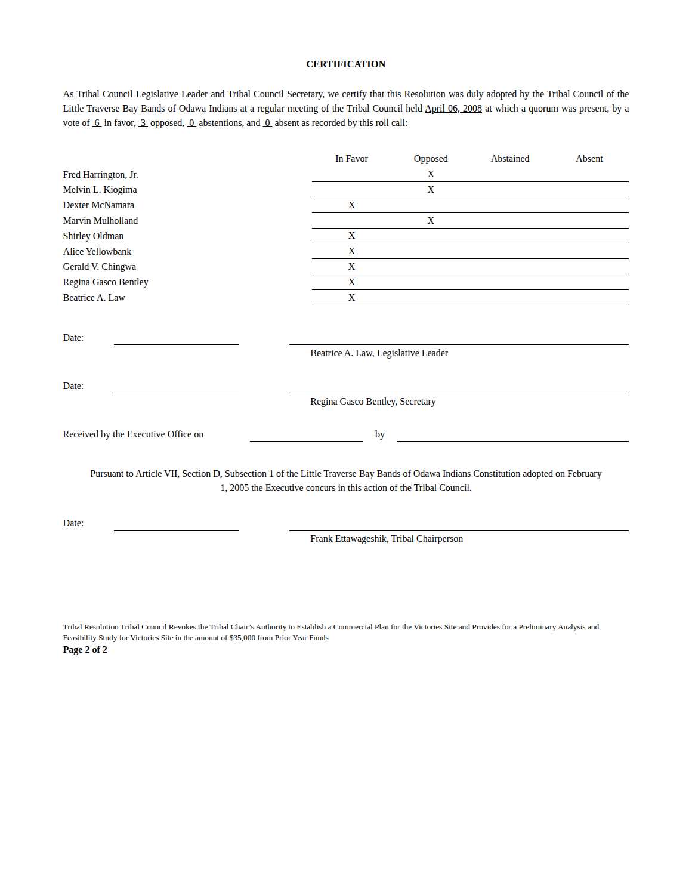CERTIFICATION
As Tribal Council Legislative Leader and Tribal Council Secretary, we certify that this Resolution was duly adopted by the Tribal Council of the Little Traverse Bay Bands of Odawa Indians at a regular meeting of the Tribal Council held April 06, 2008 at which a quorum was present, by a vote of 6 in favor, 3 opposed, 0 abstentions, and 0 absent as recorded by this roll call:
| | In Favor | Opposed | Abstained | Absent |
| --- | --- | --- | --- | --- |
| Fred Harrington, Jr. | | X | | |
| Melvin L. Kiogima | | X | | |
| Dexter McNamara | X | | | |
| Marvin Mulholland | | X | | |
| Shirley Oldman | X | | | |
| Alice Yellowbank | X | | | |
| Gerald V. Chingwa | X | | | |
| Regina Gasco Bentley | X | | | |
| Beatrice A. Law | X | | | |
| Date: | | | |
| | Beatrice A. Law, Legislative Leader |
| Date: | | | |
| | Regina Gasco Bentley, Secretary |
| Received by the Executive Office on | | by | |
Pursuant to Article VII, Section D, Subsection 1 of the Little Traverse Bay Bands of Odawa Indians Constitution adopted on February 1, 2005 the Executive concurs in this action of the Tribal Council.
| Date: | | | |
| | Frank Ettawageshik, Tribal Chairperson |
Tribal Resolution Tribal Council Revokes the Tribal Chair’s Authority to Establish a Commercial Plan for the Victories Site and Provides for a Preliminary Analysis and Feasibility Study for Victories Site in the amount of $35,000 from Prior Year Funds
Page 2 of 2